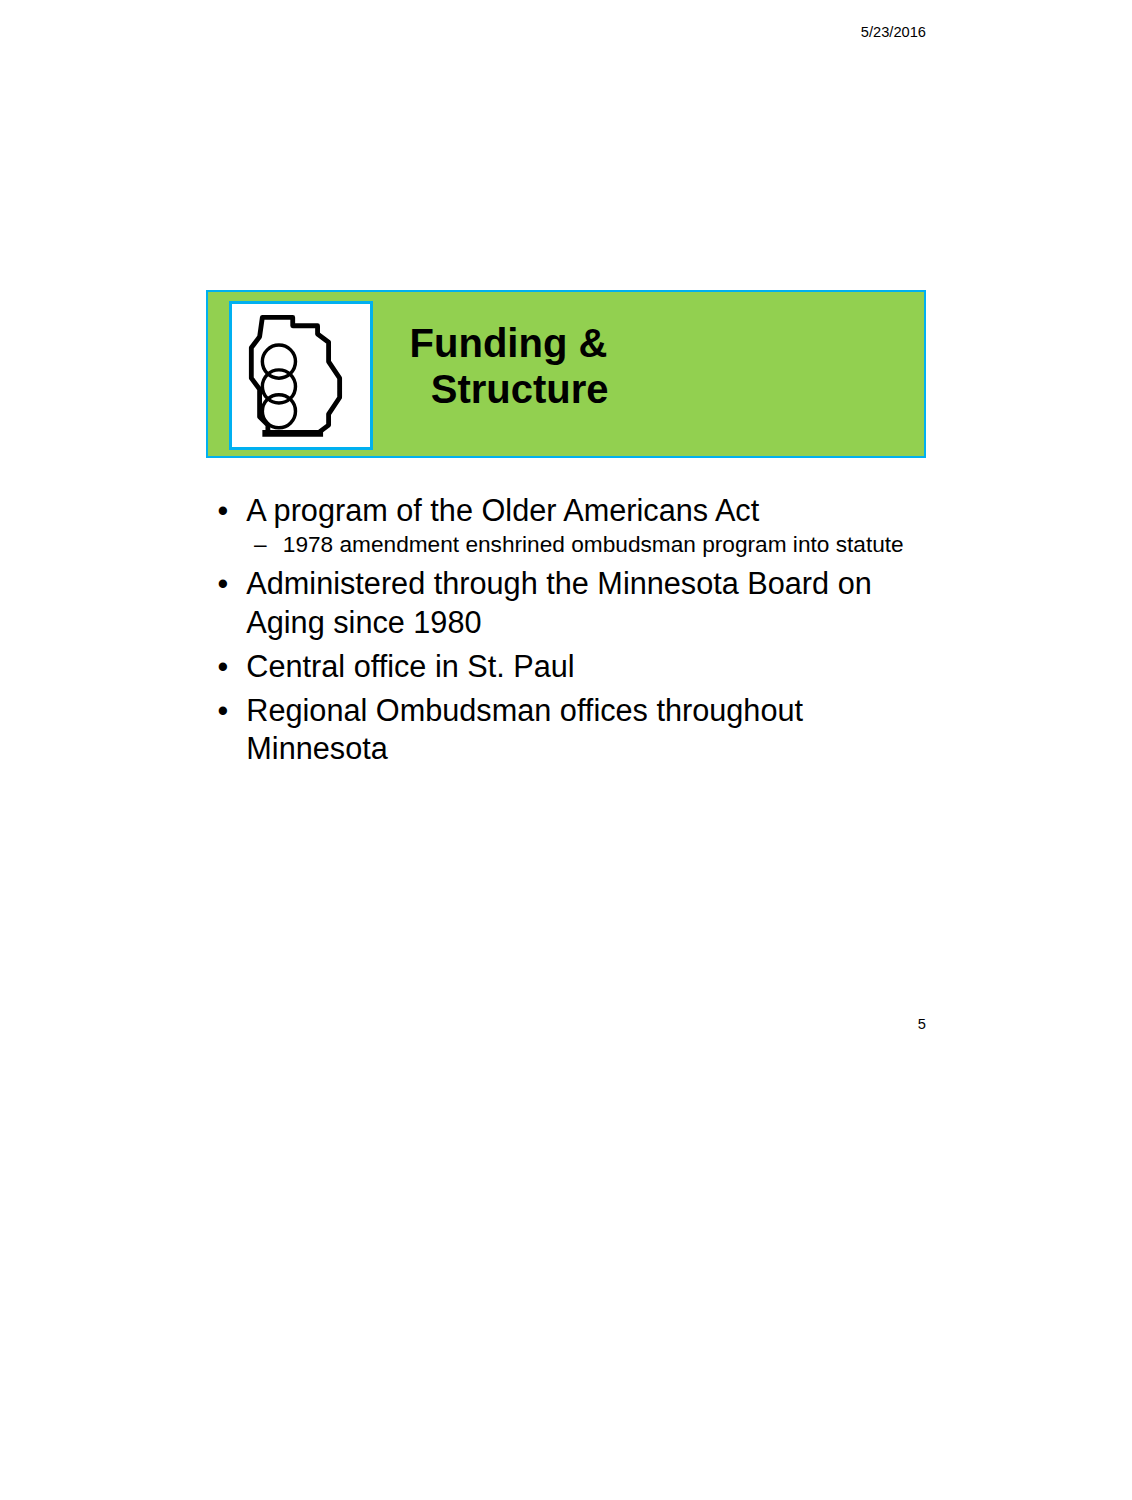5/23/2016
Funding &Structure
A program of the Older Americans Act
1978 amendment enshrined ombudsman program into statute
Administered through the Minnesota Board on Aging since 1980
Central office in St. Paul
Regional Ombudsman offices throughout Minnesota
5